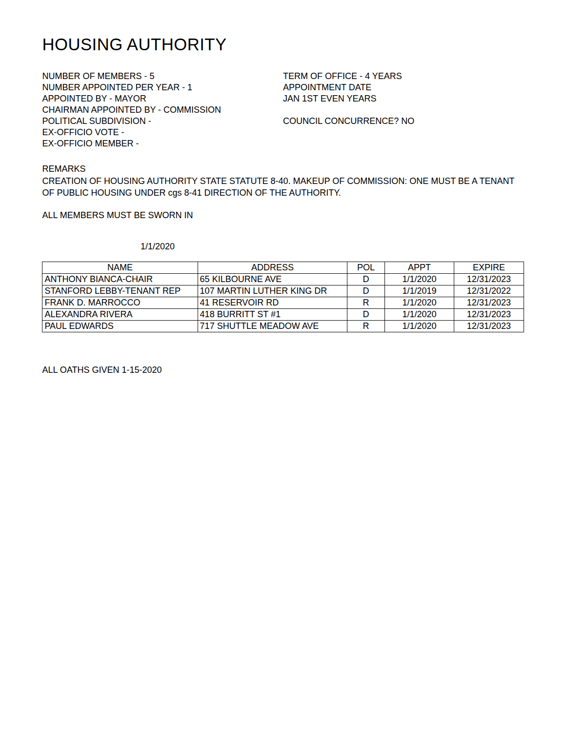HOUSING AUTHORITY
NUMBER OF MEMBERS - 5
TERM OF OFFICE - 4 YEARS
NUMBER APPOINTED PER YEAR - 1
APPOINTMENT DATE
APPOINTED BY - MAYOR
JAN 1ST EVEN YEARS
CHAIRMAN APPOINTED BY - COMMISSION
POLITICAL SUBDIVISION -
COUNCIL CONCURRENCE? NO
EX-OFFICIO VOTE -
EX-OFFICIO MEMBER -
REMARKS
CREATION OF HOUSING AUTHORITY STATE STATUTE 8-40. MAKEUP OF COMMISSION: ONE MUST BE A TENANT OF PUBLIC HOUSING UNDER cgs 8-41 DIRECTION OF THE AUTHORITY.
ALL MEMBERS MUST BE SWORN IN
1/1/2020
| NAME | ADDRESS | POL | APPT | EXPIRE |
| --- | --- | --- | --- | --- |
| ANTHONY BIANCA-CHAIR | 65 KILBOURNE AVE | D | 1/1/2020 | 12/31/2023 |
| STANFORD LEBBY-TENANT REP | 107 MARTIN LUTHER KING DR | D | 1/1/2019 | 12/31/2022 |
| FRANK D. MARROCCO | 41 RESERVOIR RD | R | 1/1/2020 | 12/31/2023 |
| ALEXANDRA RIVERA | 418 BURRITT ST #1 | D | 1/1/2020 | 12/31/2023 |
| PAUL EDWARDS | 717 SHUTTLE MEADOW AVE | R | 1/1/2020 | 12/31/2023 |
ALL OATHS GIVEN 1-15-2020